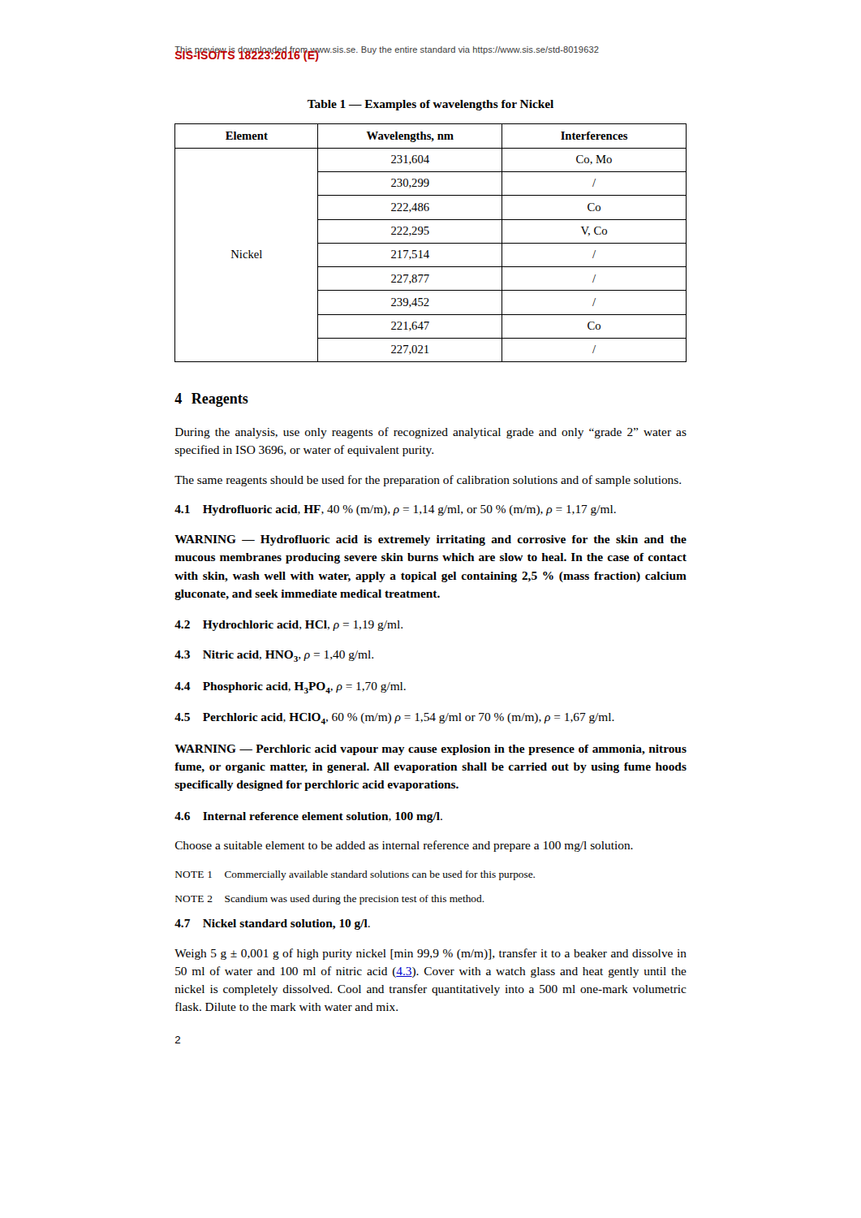This preview is downloaded from www.sis.se. Buy the entire standard via https://www.sis.se/std-8019632
SIS-ISO/TS 18223:2016 (E)
Table 1 — Examples of wavelengths for Nickel
| Element | Wavelengths, nm | Interferences |
| --- | --- | --- |
| Nickel | 231,604 | Co, Mo |
| 230,299 | / |
| 222,486 | Co |
| 222,295 | V, Co |
| 217,514 | / |
| 227,877 | / |
| 239,452 | / |
| 221,647 | Co |
| 227,021 | / |
4 Reagents
During the analysis, use only reagents of recognized analytical grade and only “grade 2” water as specified in ISO 3696, or water of equivalent purity.
The same reagents should be used for the preparation of calibration solutions and of sample solutions.
4.1 Hydrofluoric acid, HF, 40 % (m/m), ρ = 1,14 g/ml, or 50 % (m/m), ρ = 1,17 g/ml.
WARNING — Hydrofluoric acid is extremely irritating and corrosive for the skin and the mucous membranes producing severe skin burns which are slow to heal. In the case of contact with skin, wash well with water, apply a topical gel containing 2,5 % (mass fraction) calcium gluconate, and seek immediate medical treatment.
4.2 Hydrochloric acid, HCl, ρ = 1,19 g/ml.
4.3 Nitric acid, HNO3, ρ = 1,40 g/ml.
4.4 Phosphoric acid, H3PO4, ρ = 1,70 g/ml.
4.5 Perchloric acid, HClO4, 60 % (m/m) ρ = 1,54 g/ml or 70 % (m/m), ρ = 1,67 g/ml.
WARNING — Perchloric acid vapour may cause explosion in the presence of ammonia, nitrous fume, or organic matter, in general. All evaporation shall be carried out by using fume hoods specifically designed for perchloric acid evaporations.
4.6 Internal reference element solution, 100 mg/l.
Choose a suitable element to be added as internal reference and prepare a 100 mg/l solution.
NOTE 1 Commercially available standard solutions can be used for this purpose.
NOTE 2 Scandium was used during the precision test of this method.
4.7 Nickel standard solution, 10 g/l.
Weigh 5 g ± 0,001 g of high purity nickel [min 99,9 % (m/m)], transfer it to a beaker and dissolve in 50 ml of water and 100 ml of nitric acid (4.3). Cover with a watch glass and heat gently until the nickel is completely dissolved. Cool and transfer quantitatively into a 500 ml one-mark volumetric flask. Dilute to the mark with water and mix.
2